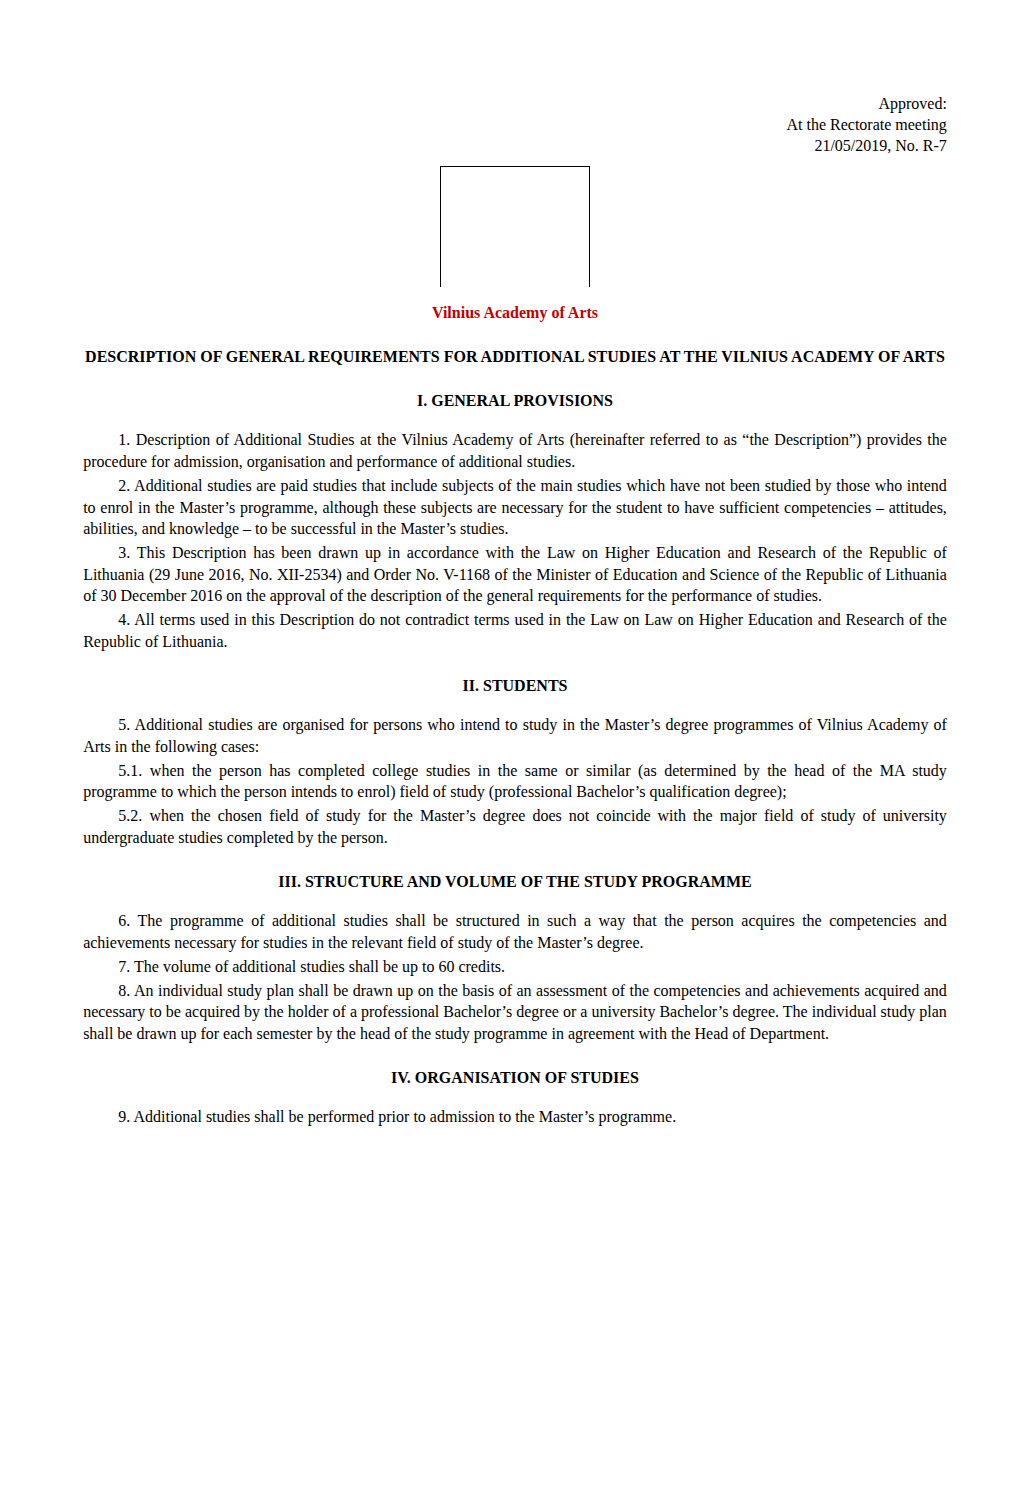Approved:
At the Rectorate meeting
21/05/2019, No. R-7
Vilnius Academy of Arts
Description of General Requirements for Additional Studies at the Vilnius Academy of Arts
I. General Provisions
1. Description of Additional Studies at the Vilnius Academy of Arts (hereinafter referred to as “the Description”) provides the procedure for admission, organisation and performance of additional studies.
2. Additional studies are paid studies that include subjects of the main studies which have not been studied by those who intend to enrol in the Master’s programme, although these subjects are necessary for the student to have sufficient competencies – attitudes, abilities, and knowledge – to be successful in the Master’s studies.
3. This Description has been drawn up in accordance with the Law on Higher Education and Research of the Republic of Lithuania (29 June 2016, No. XII-2534) and Order No. V-1168 of the Minister of Education and Science of the Republic of Lithuania of 30 December 2016 on the approval of the description of the general requirements for the performance of studies.
4. All terms used in this Description do not contradict terms used in the Law on Law on Higher Education and Research of the Republic of Lithuania.
II. Students
5. Additional studies are organised for persons who intend to study in the Master’s degree programmes of Vilnius Academy of Arts in the following cases:
5.1. when the person has completed college studies in the same or similar (as determined by the head of the MA study programme to which the person intends to enrol) field of study (professional Bachelor’s qualification degree);
5.2. when the chosen field of study for the Master’s degree does not coincide with the major field of study of university undergraduate studies completed by the person.
III. Structure and Volume of the Study Programme
6. The programme of additional studies shall be structured in such a way that the person acquires the competencies and achievements necessary for studies in the relevant field of study of the Master’s degree.
7. The volume of additional studies shall be up to 60 credits.
8. An individual study plan shall be drawn up on the basis of an assessment of the competencies and achievements acquired and necessary to be acquired by the holder of a professional Bachelor’s degree or a university Bachelor’s degree. The individual study plan shall be drawn up for each semester by the head of the study programme in agreement with the Head of Department.
IV. Organisation of Studies
9. Additional studies shall be performed prior to admission to the Master’s programme.